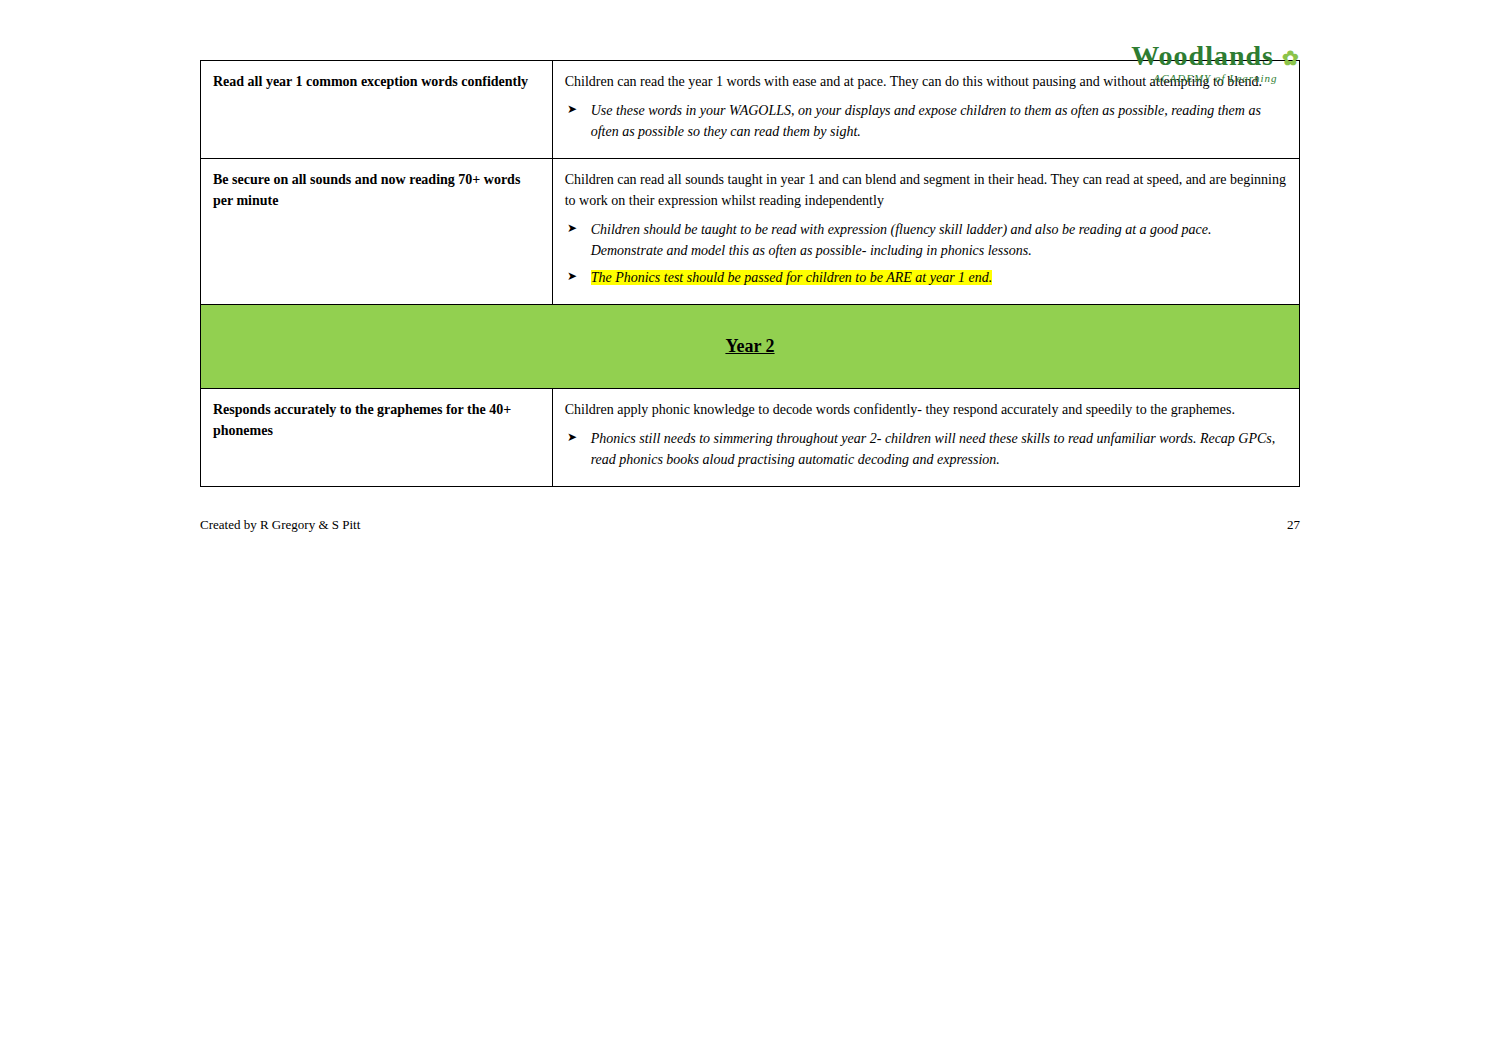Woodlands ✿
ACADEMY of Learning
| Read all year 1 common exception words confidently | Children can read the year 1 words with ease and at pace. They can do this without pausing and without attempting to blend. Use these words in your WAGOLLS, on your displays and expose children to them as often as possible, reading them as often as possible so they can read them by sight. |
| Be secure on all sounds and now reading 70+ words per minute | Children can read all sounds taught in year 1 and can blend and segment in their head. They can read at speed, and are beginning to work on their expression whilst reading independently Children should be taught to be read with expression (fluency skill ladder) and also be reading at a good pace. Demonstrate and model this as often as possible- including in phonics lessons. The Phonics test should be passed for children to be ARE at year 1 end. |
| Year 2 |
| Responds accurately to the graphemes for the 40+ phonemes | Children apply phonic knowledge to decode words confidently- they respond accurately and speedily to the graphemes. Phonics still needs to simmering throughout year 2- children will need these skills to read unfamiliar words. Recap GPCs, read phonics books aloud practising automatic decoding and expression. |
Created by R Gregory & S Pitt
27